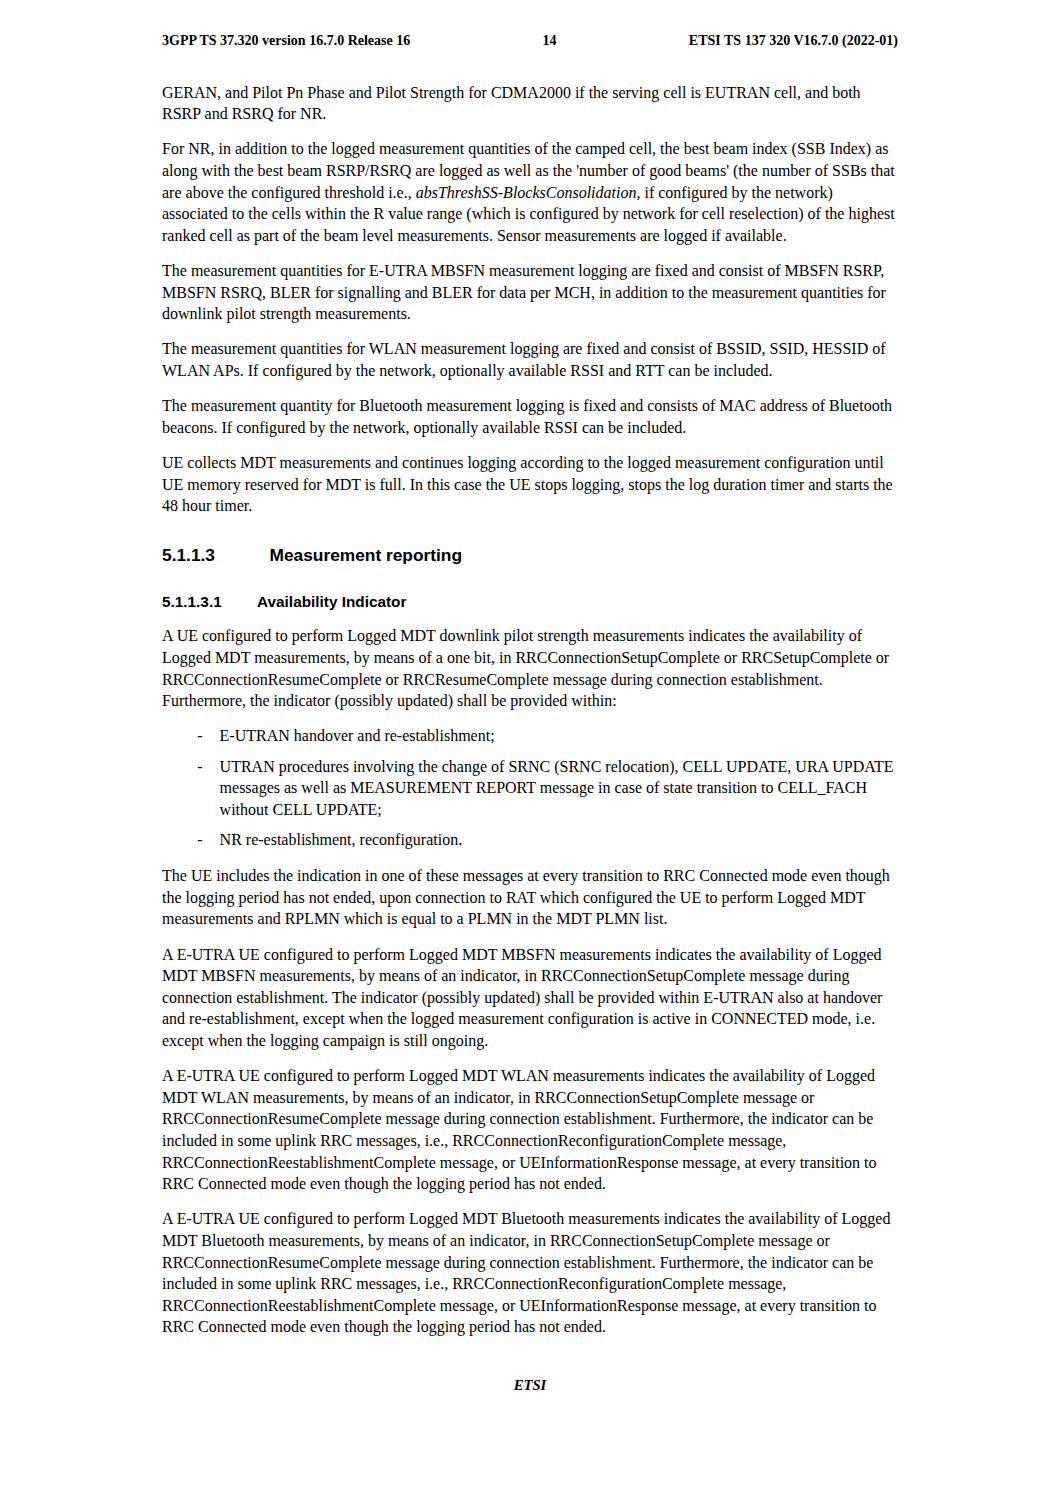3GPP TS 37.320 version 16.7.0 Release 16 14 ETSI TS 137 320 V16.7.0 (2022-01)
GERAN, and Pilot Pn Phase and Pilot Strength for CDMA2000 if the serving cell is EUTRAN cell, and both RSRP and RSRQ for NR.
For NR, in addition to the logged measurement quantities of the camped cell, the best beam index (SSB Index) as along with the best beam RSRP/RSRQ are logged as well as the 'number of good beams' (the number of SSBs that are above the configured threshold i.e., absThreshSS-BlocksConsolidation, if configured by the network) associated to the cells within the R value range (which is configured by network for cell reselection) of the highest ranked cell as part of the beam level measurements. Sensor measurements are logged if available.
The measurement quantities for E-UTRA MBSFN measurement logging are fixed and consist of MBSFN RSRP, MBSFN RSRQ, BLER for signalling and BLER for data per MCH, in addition to the measurement quantities for downlink pilot strength measurements.
The measurement quantities for WLAN measurement logging are fixed and consist of BSSID, SSID, HESSID of WLAN APs. If configured by the network, optionally available RSSI and RTT can be included.
The measurement quantity for Bluetooth measurement logging is fixed and consists of MAC address of Bluetooth beacons. If configured by the network, optionally available RSSI can be included.
UE collects MDT measurements and continues logging according to the logged measurement configuration until UE memory reserved for MDT is full. In this case the UE stops logging, stops the log duration timer and starts the 48 hour timer.
5.1.1.3 Measurement reporting
5.1.1.3.1 Availability Indicator
A UE configured to perform Logged MDT downlink pilot strength measurements indicates the availability of Logged MDT measurements, by means of a one bit, in RRCConnectionSetupComplete or RRCSetupComplete or RRCConnectionResumeComplete or RRCResumeComplete message during connection establishment. Furthermore, the indicator (possibly updated) shall be provided within:
E-UTRAN handover and re-establishment;
UTRAN procedures involving the change of SRNC (SRNC relocation), CELL UPDATE, URA UPDATE messages as well as MEASUREMENT REPORT message in case of state transition to CELL_FACH without CELL UPDATE;
NR re-establishment, reconfiguration.
The UE includes the indication in one of these messages at every transition to RRC Connected mode even though the logging period has not ended, upon connection to RAT which configured the UE to perform Logged MDT measurements and RPLMN which is equal to a PLMN in the MDT PLMN list.
A E-UTRA UE configured to perform Logged MDT MBSFN measurements indicates the availability of Logged MDT MBSFN measurements, by means of an indicator, in RRCConnectionSetupComplete message during connection establishment. The indicator (possibly updated) shall be provided within E-UTRAN also at handover and re-establishment, except when the logged measurement configuration is active in CONNECTED mode, i.e. except when the logging campaign is still ongoing.
A E-UTRA UE configured to perform Logged MDT WLAN measurements indicates the availability of Logged MDT WLAN measurements, by means of an indicator, in RRCConnectionSetupComplete message or RRCConnectionResumeComplete message during connection establishment. Furthermore, the indicator can be included in some uplink RRC messages, i.e., RRCConnectionReconfigurationComplete message, RRCConnectionReestablishmentComplete message, or UEInformationResponse message, at every transition to RRC Connected mode even though the logging period has not ended.
A E-UTRA UE configured to perform Logged MDT Bluetooth measurements indicates the availability of Logged MDT Bluetooth measurements, by means of an indicator, in RRCConnectionSetupComplete message or RRCConnectionResumeComplete message during connection establishment. Furthermore, the indicator can be included in some uplink RRC messages, i.e., RRCConnectionReconfigurationComplete message, RRCConnectionReestablishmentComplete message, or UEInformationResponse message, at every transition to RRC Connected mode even though the logging period has not ended.
ETSI